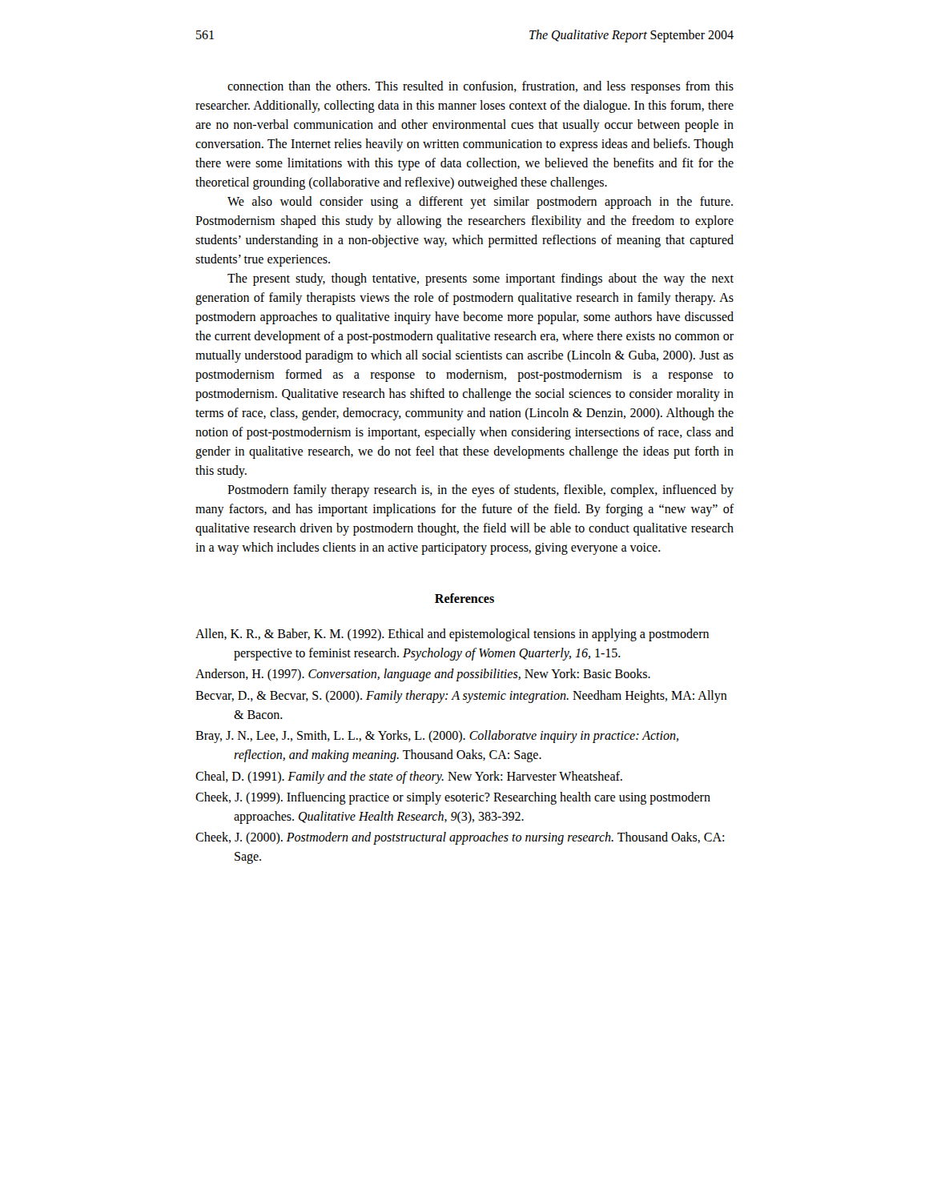561 The Qualitative Report September 2004
connection than the others. This resulted in confusion, frustration, and less responses from this researcher. Additionally, collecting data in this manner loses context of the dialogue. In this forum, there are no non-verbal communication and other environmental cues that usually occur between people in conversation. The Internet relies heavily on written communication to express ideas and beliefs. Though there were some limitations with this type of data collection, we believed the benefits and fit for the theoretical grounding (collaborative and reflexive) outweighed these challenges.
We also would consider using a different yet similar postmodern approach in the future. Postmodernism shaped this study by allowing the researchers flexibility and the freedom to explore students’ understanding in a non-objective way, which permitted reflections of meaning that captured students’ true experiences.
The present study, though tentative, presents some important findings about the way the next generation of family therapists views the role of postmodern qualitative research in family therapy. As postmodern approaches to qualitative inquiry have become more popular, some authors have discussed the current development of a post-postmodern qualitative research era, where there exists no common or mutually understood paradigm to which all social scientists can ascribe (Lincoln & Guba, 2000). Just as postmodernism formed as a response to modernism, post-postmodernism is a response to postmodernism. Qualitative research has shifted to challenge the social sciences to consider morality in terms of race, class, gender, democracy, community and nation (Lincoln & Denzin, 2000). Although the notion of post-postmodernism is important, especially when considering intersections of race, class and gender in qualitative research, we do not feel that these developments challenge the ideas put forth in this study.
Postmodern family therapy research is, in the eyes of students, flexible, complex, influenced by many factors, and has important implications for the future of the field. By forging a “new way” of qualitative research driven by postmodern thought, the field will be able to conduct qualitative research in a way which includes clients in an active participatory process, giving everyone a voice.
References
Allen, K. R., & Baber, K. M. (1992). Ethical and epistemological tensions in applying a postmodern perspective to feminist research. Psychology of Women Quarterly, 16, 1-15.
Anderson, H. (1997). Conversation, language and possibilities, New York: Basic Books.
Becvar, D., & Becvar, S. (2000). Family therapy: A systemic integration. Needham Heights, MA: Allyn & Bacon.
Bray, J. N., Lee, J., Smith, L. L., & Yorks, L. (2000). Collaboratve inquiry in practice: Action, reflection, and making meaning. Thousand Oaks, CA: Sage.
Cheal, D. (1991). Family and the state of theory. New York: Harvester Wheatsheaf.
Cheek, J. (1999). Influencing practice or simply esoteric? Researching health care using postmodern approaches. Qualitative Health Research, 9(3), 383-392.
Cheek, J. (2000). Postmodern and poststructural approaches to nursing research. Thousand Oaks, CA: Sage.